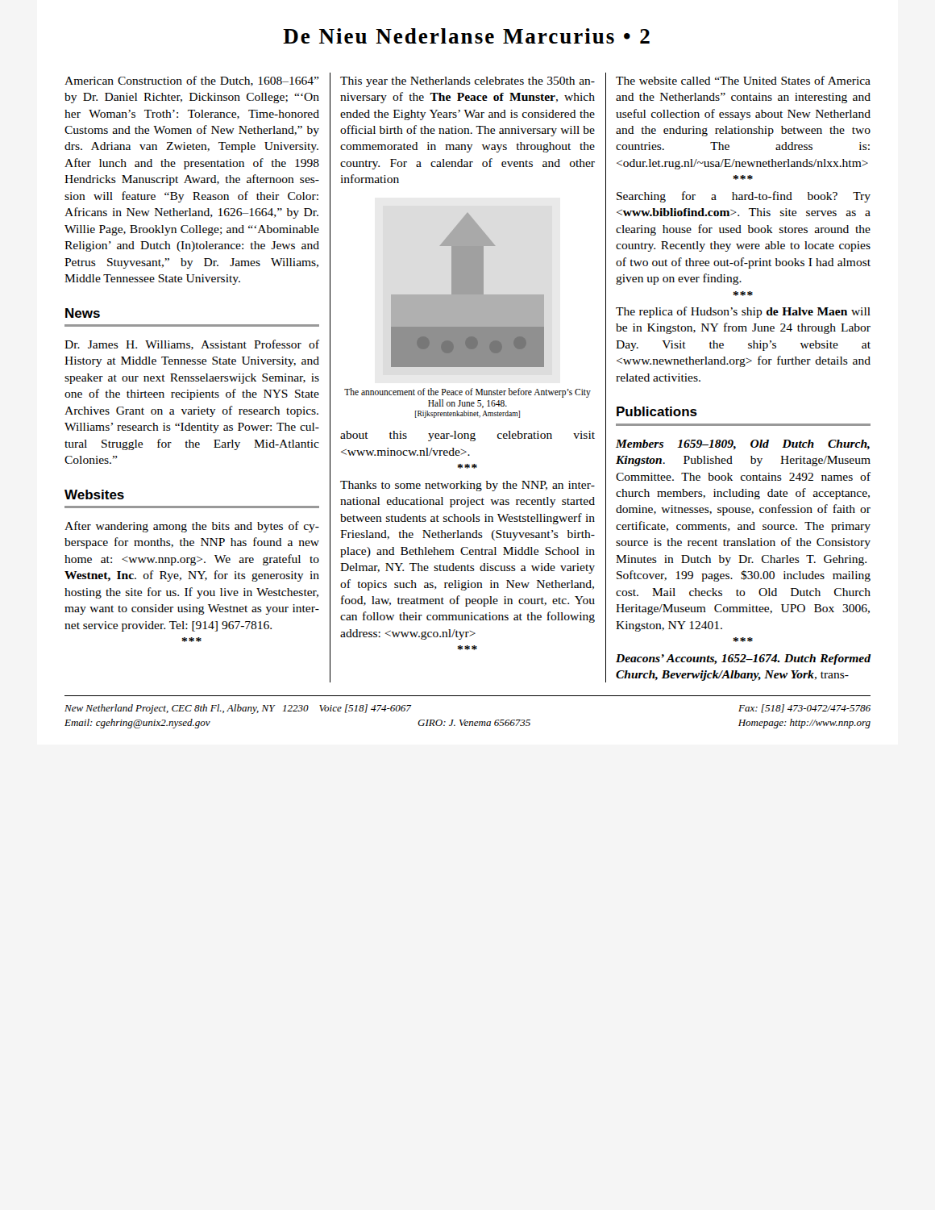De Nieu Nederlanse Marcurius • 2
American Construction of the Dutch, 1608–1664” by Dr. Daniel Richter, Dickinson College; “‘On her Woman’s Troth’: Tolerance, Time-honored Customs and the Women of New Netherland,” by drs. Adriana van Zwieten, Temple University. After lunch and the presentation of the 1998 Hendricks Manuscript Award, the afternoon session will feature “By Reason of their Color: Africans in New Netherland, 1626–1664,” by Dr. Willie Page, Brooklyn College; and “‘Abominable Religion’ and Dutch (In)tolerance: the Jews and Petrus Stuyvesant,” by Dr. James Williams, Middle Tennessee State University.
News
Dr. James H. Williams, Assistant Professor of History at Middle Tennesse State University, and speaker at our next Rensselaerswijck Seminar, is one of the thirteen recipients of the NYS State Archives Grant on a variety of research topics. Williams’ research is “Identity as Power: The cultural Struggle for the Early Mid-Atlantic Colonies.”
Websites
After wandering among the bits and bytes of cyberspace for months, the NNP has found a new home at: <www.nnp.org>. We are grateful to Westnet, Inc. of Rye, NY, for its generosity in hosting the site for us. If you live in Westchester, may want to consider using Westnet as your internet service provider. Tel: [914] 967-7816.
***
This year the Netherlands celebrates the 350th anniversary of the The Peace of Munster, which ended the Eighty Years’ War and is considered the official birth of the nation. The anniversary will be commemorated in many ways throughout the country. For a calendar of events and other information
The announcement of the Peace of Munster before Antwerp’s City Hall on June 5, 1648. [Rijksprentenkabinet, Amsterdam]
about this year-long celebration visit <www.minocw.nl/vrede>.
***
Thanks to some networking by the NNP, an international educational project was recently started between students at schools in Weststellingwerf in Friesland, the Netherlands (Stuyvesant’s birthplace) and Bethlehem Central Middle School in Delmar, NY. The students discuss a wide variety of topics such as, religion in New Netherland, food, law, treatment of people in court, etc. You can follow their communications at the following address: <www.gco.nl/tyr>
***
The website called “The United States of America and the Netherlands” contains an interesting and useful collection of essays about New Netherland and the enduring relationship between the two countries. The address is: <odur.let.rug.nl/~usa/E/newnetherlands/nlxx.htm>
***
Searching for a hard-to-find book? Try <www.bibliofind.com>. This site serves as a clearing house for used book stores around the country. Recently they were able to locate copies of two out of three out-of-print books I had almost given up on ever finding.
***
The replica of Hudson’s ship de Halve Maen will be in Kingston, NY from June 24 through Labor Day. Visit the ship’s website at <www.newnetherland.org> for further details and related activities.
Publications
Members 1659–1809, Old Dutch Church, Kingston. Published by Heritage/Museum Committee. The book contains 2492 names of church members, including date of acceptance, domine, witnesses, spouse, confession of faith or certificate, comments, and source. The primary source is the recent translation of the Consistory Minutes in Dutch by Dr. Charles T. Gehring. Softcover, 199 pages. $30.00 includes mailing cost. Mail checks to Old Dutch Church Heritage/Museum Committee, UPO Box 3006, Kingston, NY 12401.
***
Deacons’ Accounts, 1652–1674. Dutch Reformed Church, Beverwijck/Albany, New York, trans-
New Netherland Project, CEC 8th Fl., Albany, NY 12230 Voice [518] 474-6067 Fax: [518] 473-0472/474-5786
Email: cgehring@unix2.nysed.gov GIRO: J. Venema 6566735 Homepage: http://www.nnp.org